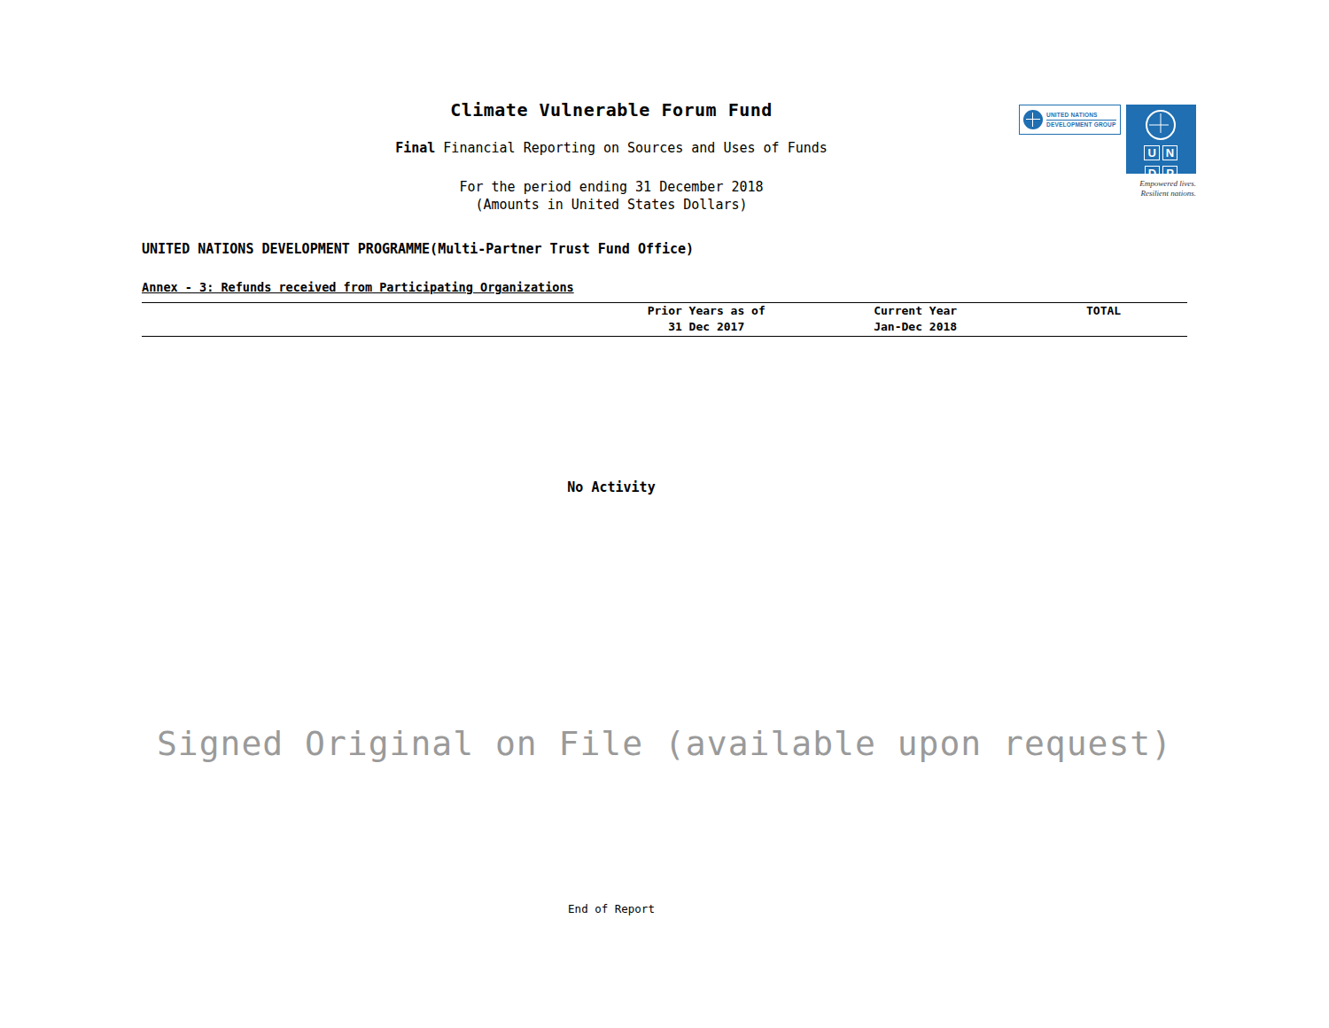UNITED NATIONS
DEVELOPMENT GROUP
UN
DP
Empowered lives.
Resilient nations.
Climate Vulnerable Forum Fund
Final Financial Reporting on Sources and Uses of Funds
For the period ending 31 December 2018
(Amounts in United States Dollars)
UNITED NATIONS DEVELOPMENT PROGRAMME(Multi-Partner Trust Fund Office)
Annex - 3: Refunds received from Participating Organizations
| | Prior Years as of | Current Year | TOTAL |
| | 31 Dec 2017 | Jan-Dec 2018 | |
No Activity
Signed Original on File (available upon request)
End of Report